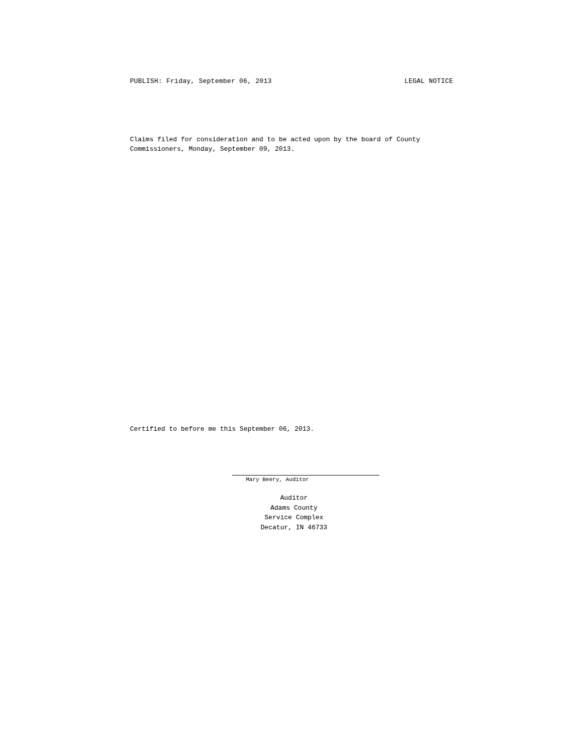PUBLISH: Friday, September 06, 2013 LEGAL NOTICE
Claims filed for consideration and to be acted upon by the board of County Commissioners, Monday, September 09, 2013.
Certified to before me this September 06, 2013.
Mary Beery, Auditor
Auditor
Adams County
Service Complex
Decatur, IN 46733